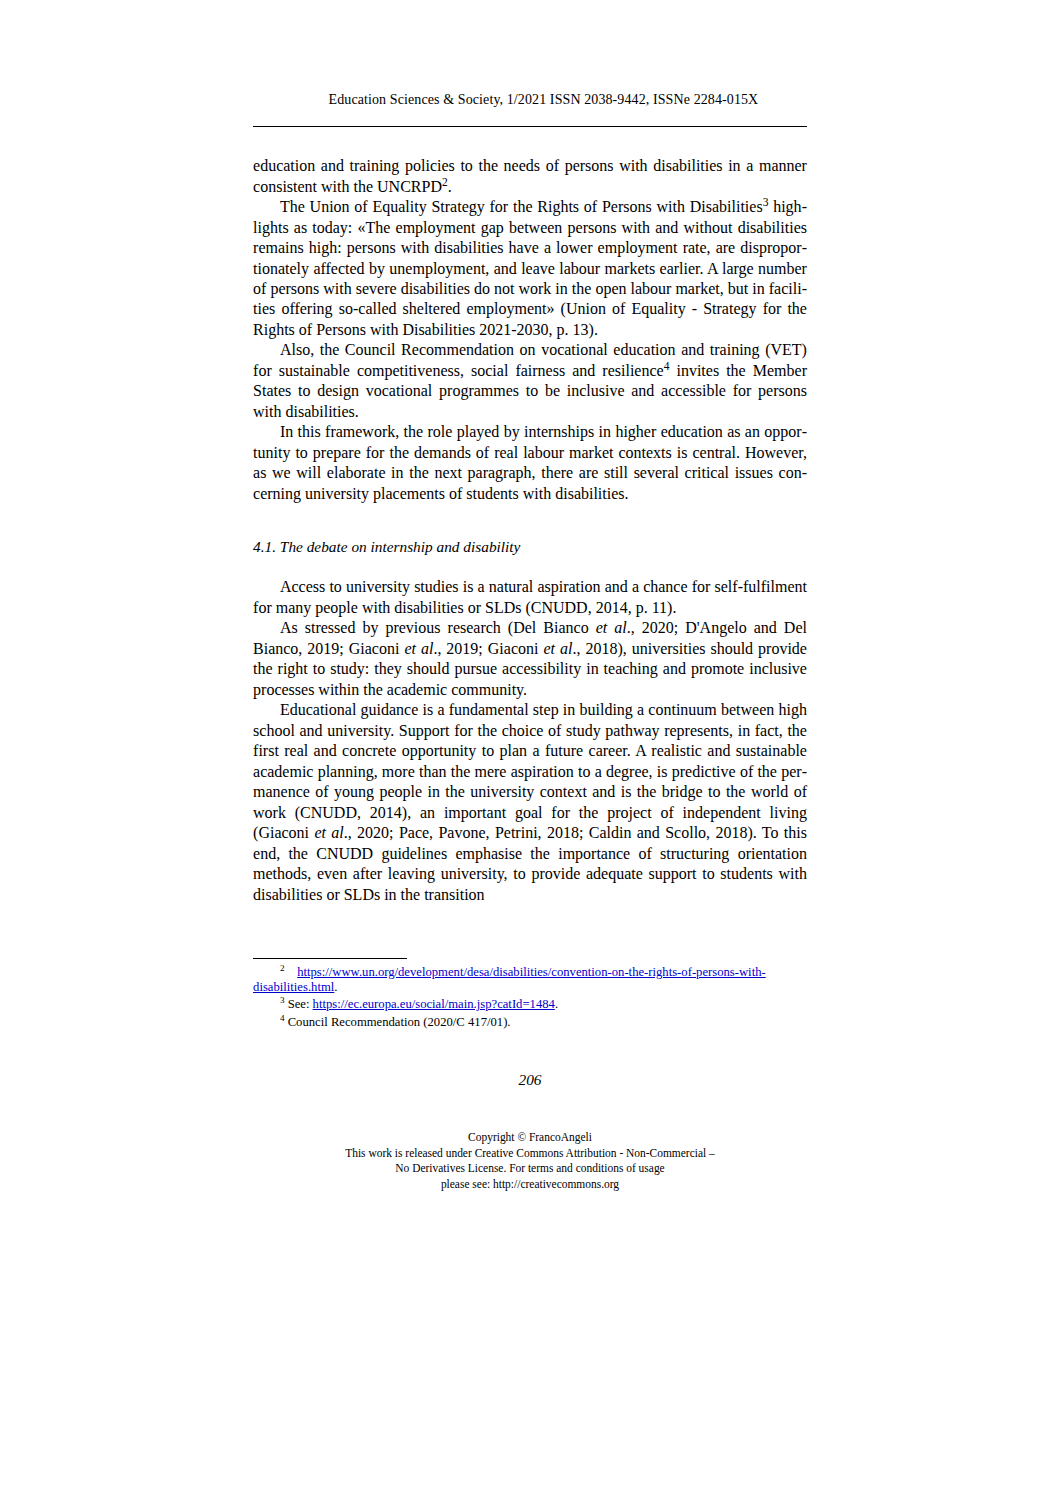Education Sciences & Society, 1/2021 ISSN 2038-9442, ISSNe 2284-015X
education and training policies to the needs of persons with disabilities in a manner consistent with the UNCRPD2.
The Union of Equality Strategy for the Rights of Persons with Disabilities3 highlights as today: «The employment gap between persons with and without disabilities remains high: persons with disabilities have a lower employment rate, are disproportionately affected by unemployment, and leave labour markets earlier. A large number of persons with severe disabilities do not work in the open labour market, but in facilities offering so-called sheltered employment» (Union of Equality - Strategy for the Rights of Persons with Disabilities 2021-2030, p. 13).
Also, the Council Recommendation on vocational education and training (VET) for sustainable competitiveness, social fairness and resilience4 invites the Member States to design vocational programmes to be inclusive and accessible for persons with disabilities.
In this framework, the role played by internships in higher education as an opportunity to prepare for the demands of real labour market contexts is central. However, as we will elaborate in the next paragraph, there are still several critical issues concerning university placements of students with disabilities.
4.1. The debate on internship and disability
Access to university studies is a natural aspiration and a chance for self-fulfilment for many people with disabilities or SLDs (CNUDD, 2014, p. 11).
As stressed by previous research (Del Bianco et al., 2020; D'Angelo and Del Bianco, 2019; Giaconi et al., 2019; Giaconi et al., 2018), universities should provide the right to study: they should pursue accessibility in teaching and promote inclusive processes within the academic community.
Educational guidance is a fundamental step in building a continuum between high school and university. Support for the choice of study pathway represents, in fact, the first real and concrete opportunity to plan a future career. A realistic and sustainable academic planning, more than the mere aspiration to a degree, is predictive of the permanence of young people in the university context and is the bridge to the world of work (CNUDD, 2014), an important goal for the project of independent living (Giaconi et al., 2020; Pace, Pavone, Petrini, 2018; Caldin and Scollo, 2018). To this end, the CNUDD guidelines emphasise the importance of structuring orientation methods, even after leaving university, to provide adequate support to students with disabilities or SLDs in the transition
2 https://www.un.org/development/desa/disabilities/convention-on-the-rights-of-persons-with-disabilities.html.
3 See: https://ec.europa.eu/social/main.jsp?catId=1484.
4 Council Recommendation (2020/C 417/01).
206
Copyright © FrancoAngeli
This work is released under Creative Commons Attribution - Non-Commercial –
No Derivatives License. For terms and conditions of usage
please see: http://creativecommons.org